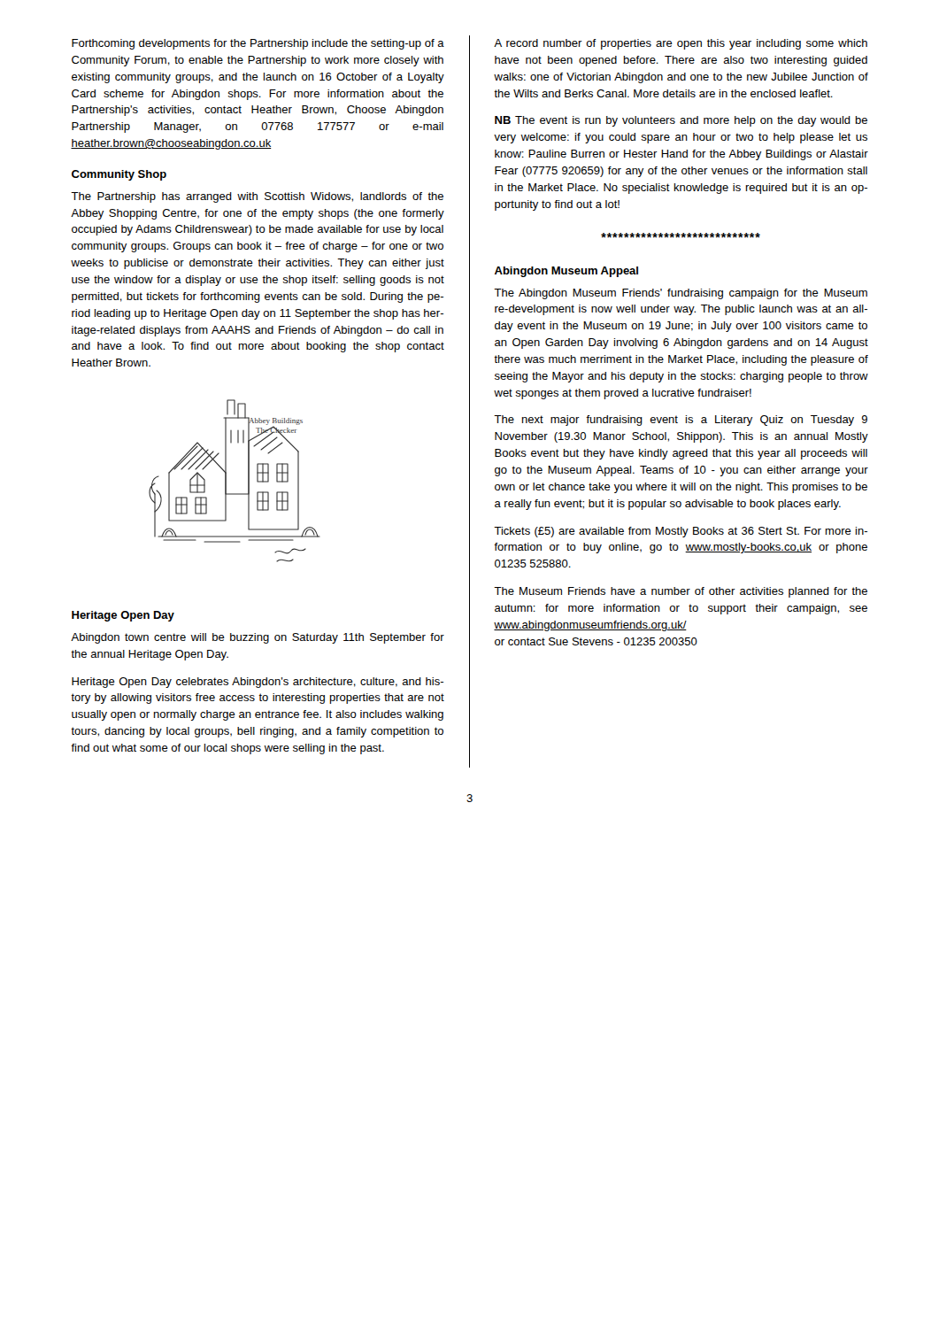Forthcoming developments for the Partnership include the setting-up of a Community Forum, to enable the Partnership to work more closely with existing community groups, and the launch on 16 October of a Loyalty Card scheme for Abingdon shops. For more information about the Partnership's activities, contact Heather Brown, Choose Abingdon Partnership Manager, on 07768 177577 or e-mail heather.brown@chooseabingdon.co.uk
Community Shop
The Partnership has arranged with Scottish Widows, landlords of the Abbey Shopping Centre, for one of the empty shops (the one formerly occupied by Adams Childrenswear) to be made available for use by local community groups. Groups can book it – free of charge – for one or two weeks to publicise or demonstrate their activities. They can either just use the window for a display or use the shop itself: selling goods is not permitted, but tickets for forthcoming events can be sold. During the period leading up to Heritage Open day on 11 September the shop has heritage-related displays from AAAHS and Friends of Abingdon – do call in and have a look. To find out more about booking the shop contact Heather Brown.
Abbey Buildings The Checker
Heritage Open Day
Abingdon town centre will be buzzing on Saturday 11th September for the annual Heritage Open Day.
Heritage Open Day celebrates Abingdon's architecture, culture, and history by allowing visitors free access to interesting properties that are not usually open or normally charge an entrance fee. It also includes walking tours, dancing by local groups, bell ringing, and a family competition to find out what some of our local shops were selling in the past.
A record number of properties are open this year including some which have not been opened before. There are also two interesting guided walks: one of Victorian Abingdon and one to the new Jubilee Junction of the Wilts and Berks Canal. More details are in the enclosed leaflet.
NB The event is run by volunteers and more help on the day would be very welcome: if you could spare an hour or two to help please let us know: Pauline Burren or Hester Hand for the Abbey Buildings or Alastair Fear (07775 920659) for any of the other venues or the information stall in the Market Place. No specialist knowledge is required but it is an opportunity to find out a lot!
****************************
Abingdon Museum Appeal
The Abingdon Museum Friends' fundraising campaign for the Museum re-development is now well under way. The public launch was at an all-day event in the Museum on 19 June; in July over 100 visitors came to an Open Garden Day involving 6 Abingdon gardens and on 14 August there was much merriment in the Market Place, including the pleasure of seeing the Mayor and his deputy in the stocks: charging people to throw wet sponges at them proved a lucrative fundraiser!
The next major fundraising event is a Literary Quiz on Tuesday 9 November (19.30 Manor School, Shippon). This is an annual Mostly Books event but they have kindly agreed that this year all proceeds will go to the Museum Appeal. Teams of 10 - you can either arrange your own or let chance take you where it will on the night. This promises to be a really fun event; but it is popular so advisable to book places early.
Tickets (£5) are available from Mostly Books at 36 Stert St. For more information or to buy online, go to www.mostly-books.co,uk or phone 01235 525880.
The Museum Friends have a number of other activities planned for the autumn: for more information or to support their campaign, see www.abingdonmuseumfriends.org.uk/
or contact Sue Stevens - 01235 200350
3